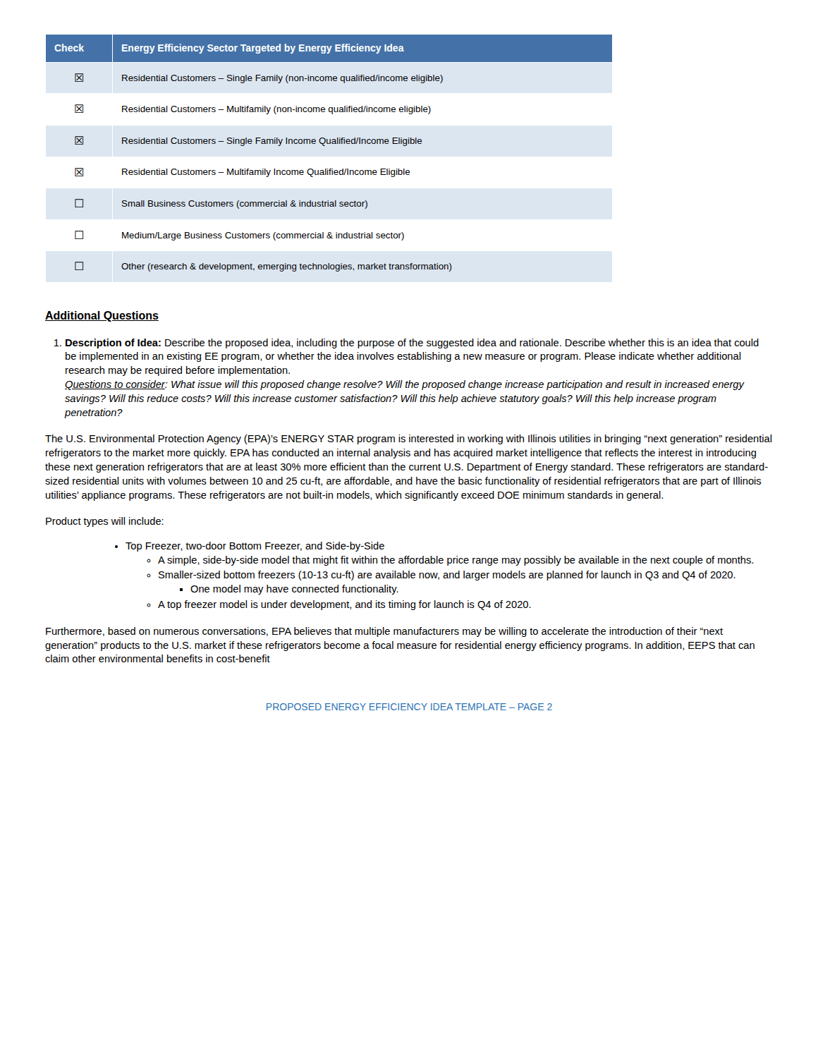| Check | Energy Efficiency Sector Targeted by Energy Efficiency Idea |
| --- | --- |
| ☒ | Residential Customers – Single Family (non-income qualified/income eligible) |
| ☒ | Residential Customers – Multifamily (non-income qualified/income eligible) |
| ☒ | Residential Customers – Single Family Income Qualified/Income Eligible |
| ☒ | Residential Customers – Multifamily Income Qualified/Income Eligible |
| ☐ | Small Business Customers (commercial & industrial sector) |
| ☐ | Medium/Large Business Customers (commercial & industrial sector) |
| ☐ | Other (research & development, emerging technologies, market transformation) |
Additional Questions
Description of Idea: Describe the proposed idea, including the purpose of the suggested idea and rationale. Describe whether this is an idea that could be implemented in an existing EE program, or whether the idea involves establishing a new measure or program. Please indicate whether additional research may be required before implementation.
Questions to consider: What issue will this proposed change resolve? Will the proposed change increase participation and result in increased energy savings? Will this reduce costs? Will this increase customer satisfaction? Will this help achieve statutory goals? Will this help increase program penetration?
The U.S. Environmental Protection Agency (EPA)’s ENERGY STAR program is interested in working with Illinois utilities in bringing “next generation” residential refrigerators to the market more quickly. EPA has conducted an internal analysis and has acquired market intelligence that reflects the interest in introducing these next generation refrigerators that are at least 30% more efficient than the current U.S. Department of Energy standard. These refrigerators are standard-sized residential units with volumes between 10 and 25 cu-ft, are affordable, and have the basic functionality of residential refrigerators that are part of Illinois utilities’ appliance programs. These refrigerators are not built-in models, which significantly exceed DOE minimum standards in general.
Product types will include:
Top Freezer, two-door Bottom Freezer, and Side-by-Side
A simple, side-by-side model that might fit within the affordable price range may possibly be available in the next couple of months.
Smaller-sized bottom freezers (10-13 cu-ft) are available now, and larger models are planned for launch in Q3 and Q4 of 2020.
One model may have connected functionality.
A top freezer model is under development, and its timing for launch is Q4 of 2020.
Furthermore, based on numerous conversations, EPA believes that multiple manufacturers may be willing to accelerate the introduction of their “next generation” products to the U.S. market if these refrigerators become a focal measure for residential energy efficiency programs. In addition, EEPS that can claim other environmental benefits in cost-benefit
PROPOSED ENERGY EFFICIENCY IDEA TEMPLATE – PAGE 2